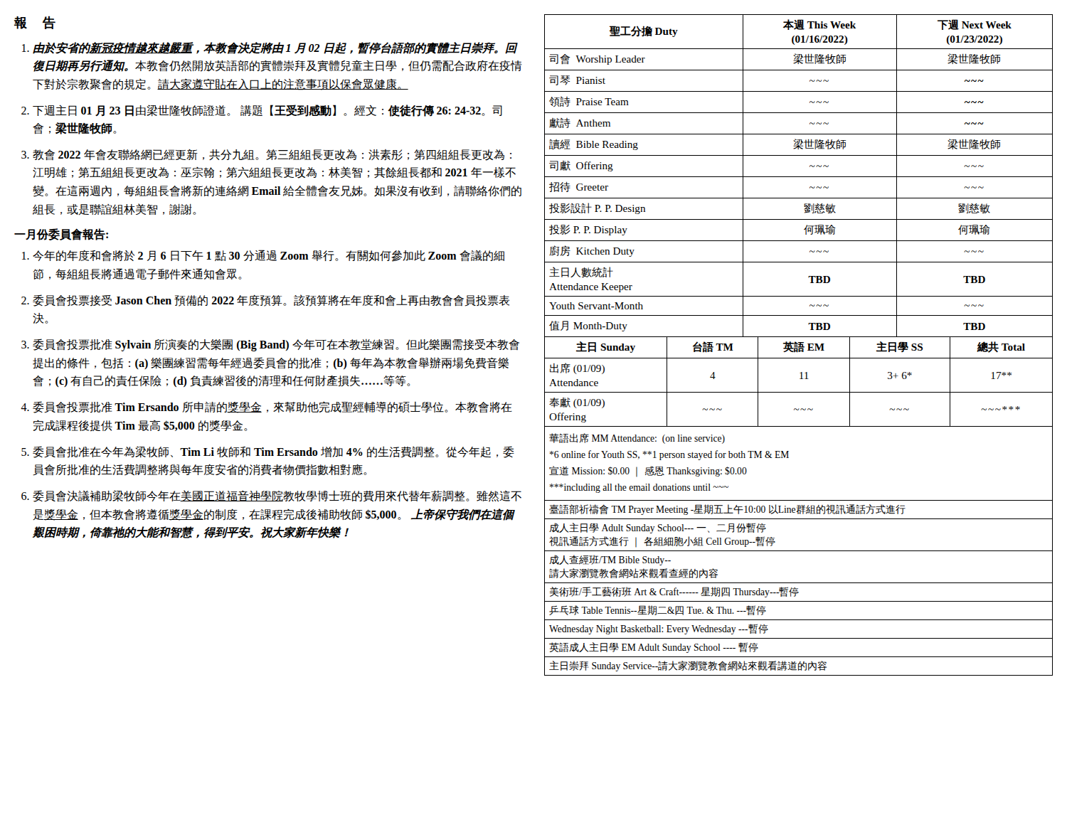報 告
由於安省的新冠疫情越來越嚴重，本教會決定將由 1 月 02 日起，暫停台語部的實體主日崇拜。回復日期再另行通知。本教會仍然開放英語部的實體崇拜及實體兒童主日學，但仍需配合政府在疫情下對於宗教聚會的規定。請大家遵守貼在入口上的注意事項以保會眾健康。
下週主日 01 月 23 日由梁世隆牧師證道。 講題【王受到感動】。經文：使徒行傳 26: 24-32。司會；梁世隆牧師。
教會 2022 年會友聯絡網已經更新，共分九組。第三組組長更改為：洪素彤；第四組組長更改為：江明雄；第五組組長更改為：巫宗翰；第六組組長更改為：林美智；其餘組長都和 2021 年一樣不變。在這兩週內，每組組長會將新的連絡網 Email 給全體會友兄姊。如果沒有收到，請聯絡你們的組長，或是聯誼組林美智，謝謝。
一月份委員會報告:
今年的年度和會將於 2 月 6 日下午 1 點 30 分通過 Zoom 舉行。有關如何參加此 Zoom 會議的細節，每組組長將通過電子郵件來通知會眾。
委員會投票接受 Jason Chen 預備的 2022 年度預算。該預算將在年度和會上再由教會會員投票表決。
委員會投票批准 Sylvain 所演奏的大樂團 (Big Band) 今年可在本教堂練習。但此樂團需接受本教會提出的條件，包括：(a) 樂團練習需每年經過委員會的批准；(b) 每年為本教會舉辦兩場免費音樂會；(c) 有自己的責任保險；(d) 負責練習後的清理和任何財產損失……等等。
委員會投票批准 Tim Ersando 所申請的獎學金，來幫助他完成聖經輔導的碩士學位。本教會將在完成課程後提供 Tim 最高 $5,000 的獎學金。
委員會批准在今年為梁牧師、Tim Li 牧師和 Tim Ersando 增加 4% 的生活費調整。從今年起，委員會所批准的生活費調整將與每年度安省的消費者物價指數相對應。
委員會決議補助梁牧師今年在美國正道福音神學院教牧學博士班的費用來代替年薪調整。雖然這不是獎學金，但本教會將遵循獎學金的制度，在課程完成後補助牧師 $5,000。 上帝保守我們在這個艱困時期，倚靠祂的大能和智慧，得到平安。祝大家新年快樂！
| 聖工分擔 Duty | 本週 This Week (01/16/2022) | 下週 Next Week (01/23/2022) |
| --- | --- | --- |
| 司會 Worship Leader | 梁世隆牧師 | 梁世隆牧師 |
| 司琴 Pianist | ~~~ | ~~~ |
| 領詩 Praise Team | ~~~ | ~~~ |
| 獻詩 Anthem | ~~~ | ~~~ |
| 讀經 Bible Reading | 梁世隆牧師 | 梁世隆牧師 |
| 司獻 Offering | ~~~ | ~~~ |
| 招待 Greeter | ~~~ | ~~~ |
| 投影設計 P. P. Design | 劉慈敏 | 劉慈敏 |
| 投影 P. P. Display | 何珮瑜 | 何珮瑜 |
| 廚房 Kitchen Duty | ~~~ | ~~~ |
| 主日人數統計 Attendance Keeper | TBD | TBD |
| Youth Servant-Month | ~~~ | ~~~ |
| 值月 Month-Duty | TBD | TBD |
| 主日 Sunday | 台語 TM | 英語 EM | 主日學 SS | 總共 Total |
| --- | --- | --- | --- | --- |
| 出席 (01/09) Attendance | 4 | 11 | 3+ 6* | 17** |
| 奉獻 (01/09) Offering | ~~~ | ~~~ | ~~~ | ~~~*** |
華語出席 MM Attendance: (on line service)
*6 online for Youth SS, **1 person stayed for both TM & EM
宣道 Mission: $0.00 ｜ 感恩 Thanksgiving: $0.00
***including all the email donations until ~~~
| 臺語部祈禱會 TM Prayer Meeting -星期五上午10:00 以Line群組的視訊通話方式進行 |
| 成人主日學 Adult Sunday School--- 一、二月份暫停 視訊通話方式進行 ｜ 各組細胞小組 Cell Group--暫停 |
| 成人查經班/TM Bible Study-- 請大家瀏覽教會網站來觀看查經的內容 |
| 美術班/手工藝術班 Art & Craft------ 星期四 Thursday---暫停 |
| 乒乓球 Table Tennis--星期二&四 Tue. & Thu. ---暫停 |
| Wednesday Night Basketball: Every Wednesday ---暫停 |
| 英語成人主日學 EM Adult Sunday School ---- 暫停 |
| 主日崇拜 Sunday Service--請大家瀏覽教會網站來觀看講道的內容 |